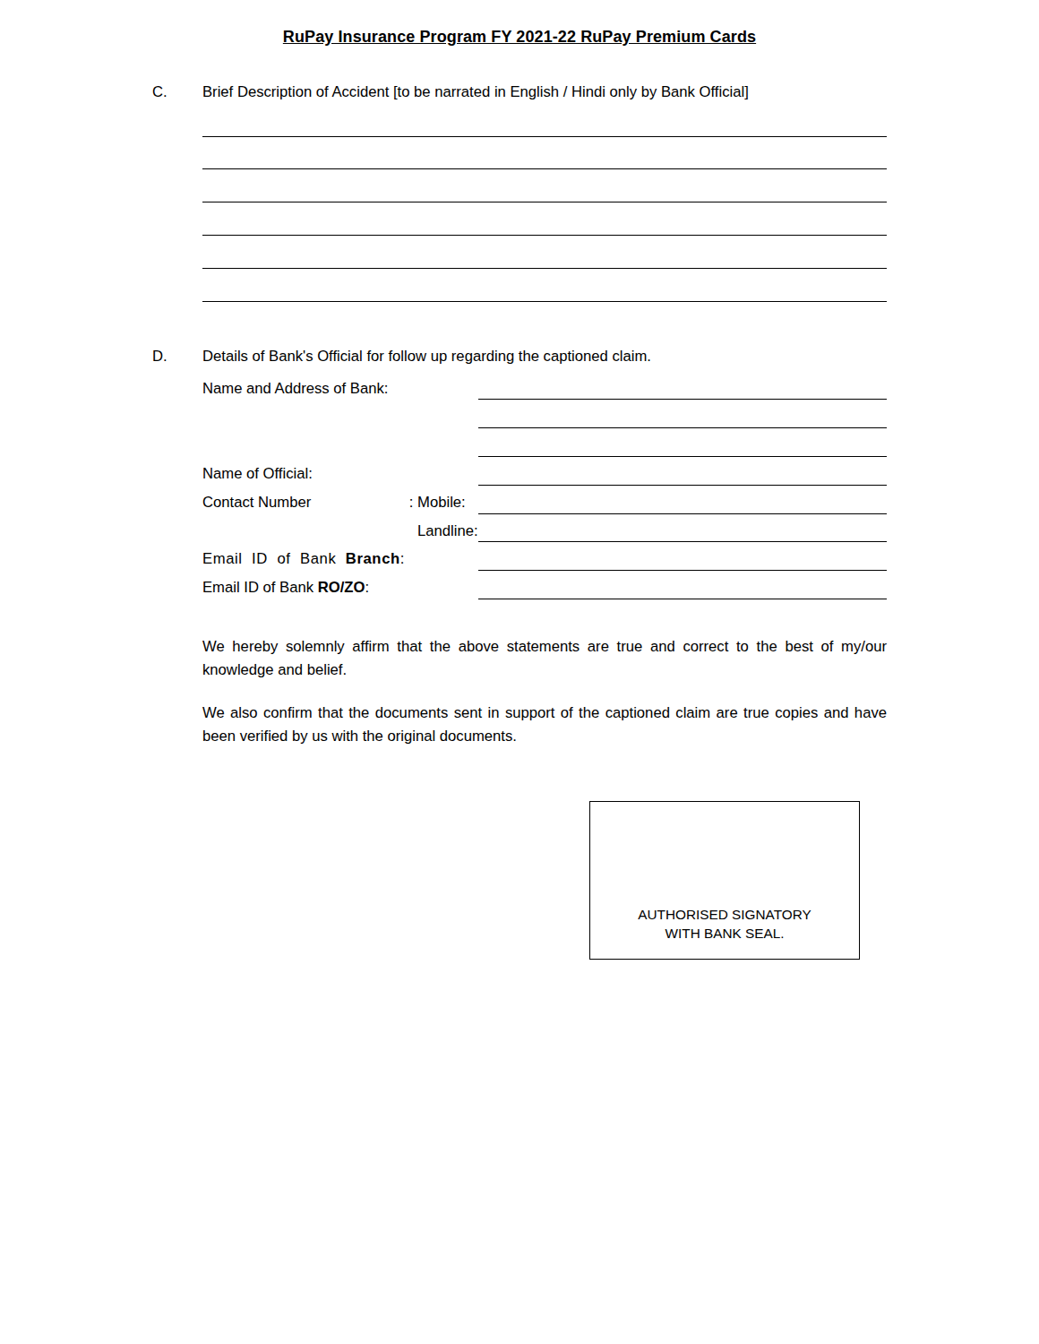RuPay Insurance Program FY 2021-22 RuPay Premium Cards
C.
Brief Description of Accident [to be narrated in English / Hindi only by Bank Official]
D.
Details of Bank's Official for follow up regarding the captioned claim.
| Name and Address of Bank: | | | |
| Name of Official: | | | |
| Contact Number | : | Mobile: | |
| | | Landline: | |
| Email ID of Bank Branch : | | | |
| Email ID of Bank RO/ZO : | | | |
We hereby solemnly affirm that the above statements are true and correct to the best of my/our knowledge and belief.
We also confirm that the documents sent in support of the captioned claim are true copies and have been verified by us with the original documents.
AUTHORISED SIGNATORY
WITH BANK SEAL.